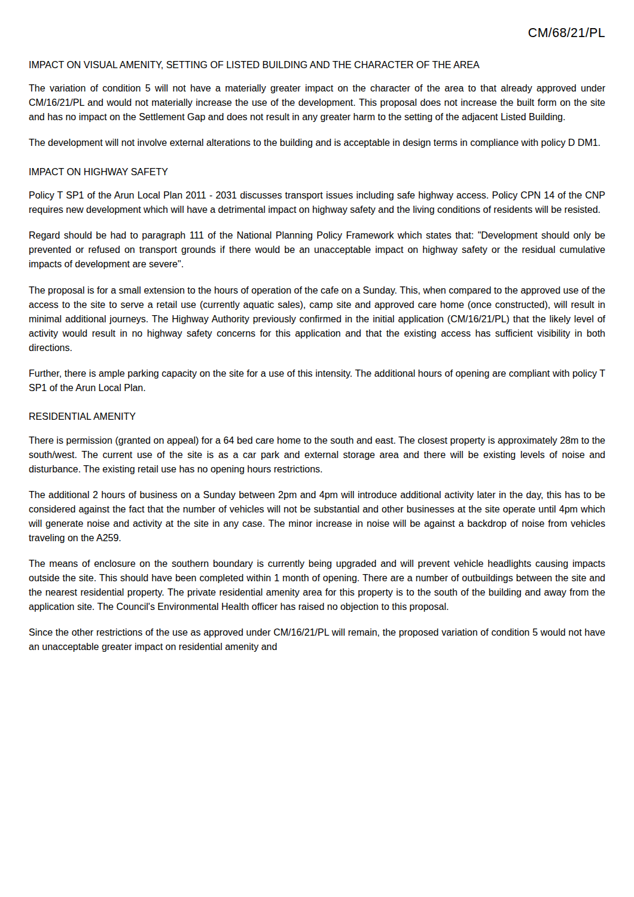CM/68/21/PL
Impact on visual amenity, setting of listed building and the character of the area
The variation of condition 5 will not have a materially greater impact on the character of the area to that already approved under CM/16/21/PL and would not materially increase the use of the development. This proposal does not increase the built form on the site and has no impact on the Settlement Gap and does not result in any greater harm to the setting of the adjacent Listed Building.
The development will not involve external alterations to the building and is acceptable in design terms in compliance with policy D DM1.
Impact on highway safety
Policy T SP1 of the Arun Local Plan 2011 - 2031 discusses transport issues including safe highway access. Policy CPN 14 of the CNP requires new development which will have a detrimental impact on highway safety and the living conditions of residents will be resisted.
Regard should be had to paragraph 111 of the National Planning Policy Framework which states that: "Development should only be prevented or refused on transport grounds if there would be an unacceptable impact on highway safety or the residual cumulative impacts of development are severe".
The proposal is for a small extension to the hours of operation of the cafe on a Sunday. This, when compared to the approved use of the access to the site to serve a retail use (currently aquatic sales), camp site and approved care home (once constructed), will result in minimal additional journeys. The Highway Authority previously confirmed in the initial application (CM/16/21/PL) that the likely level of activity would result in no highway safety concerns for this application and that the existing access has sufficient visibility in both directions.
Further, there is ample parking capacity on the site for a use of this intensity. The additional hours of opening are compliant with policy T SP1 of the Arun Local Plan.
Residential amenity
There is permission (granted on appeal) for a 64 bed care home to the south and east. The closest property is approximately 28m to the south/west. The current use of the site is as a car park and external storage area and there will be existing levels of noise and disturbance. The existing retail use has no opening hours restrictions.
The additional 2 hours of business on a Sunday between 2pm and 4pm will introduce additional activity later in the day, this has to be considered against the fact that the number of vehicles will not be substantial and other businesses at the site operate until 4pm which will generate noise and activity at the site in any case. The minor increase in noise will be against a backdrop of noise from vehicles traveling on the A259.
The means of enclosure on the southern boundary is currently being upgraded and will prevent vehicle headlights causing impacts outside the site. This should have been completed within 1 month of opening. There are a number of outbuildings between the site and the nearest residential property. The private residential amenity area for this property is to the south of the building and away from the application site. The Council's Environmental Health officer has raised no objection to this proposal.
Since the other restrictions of the use as approved under CM/16/21/PL will remain, the proposed variation of condition 5 would not have an unacceptable greater impact on residential amenity and